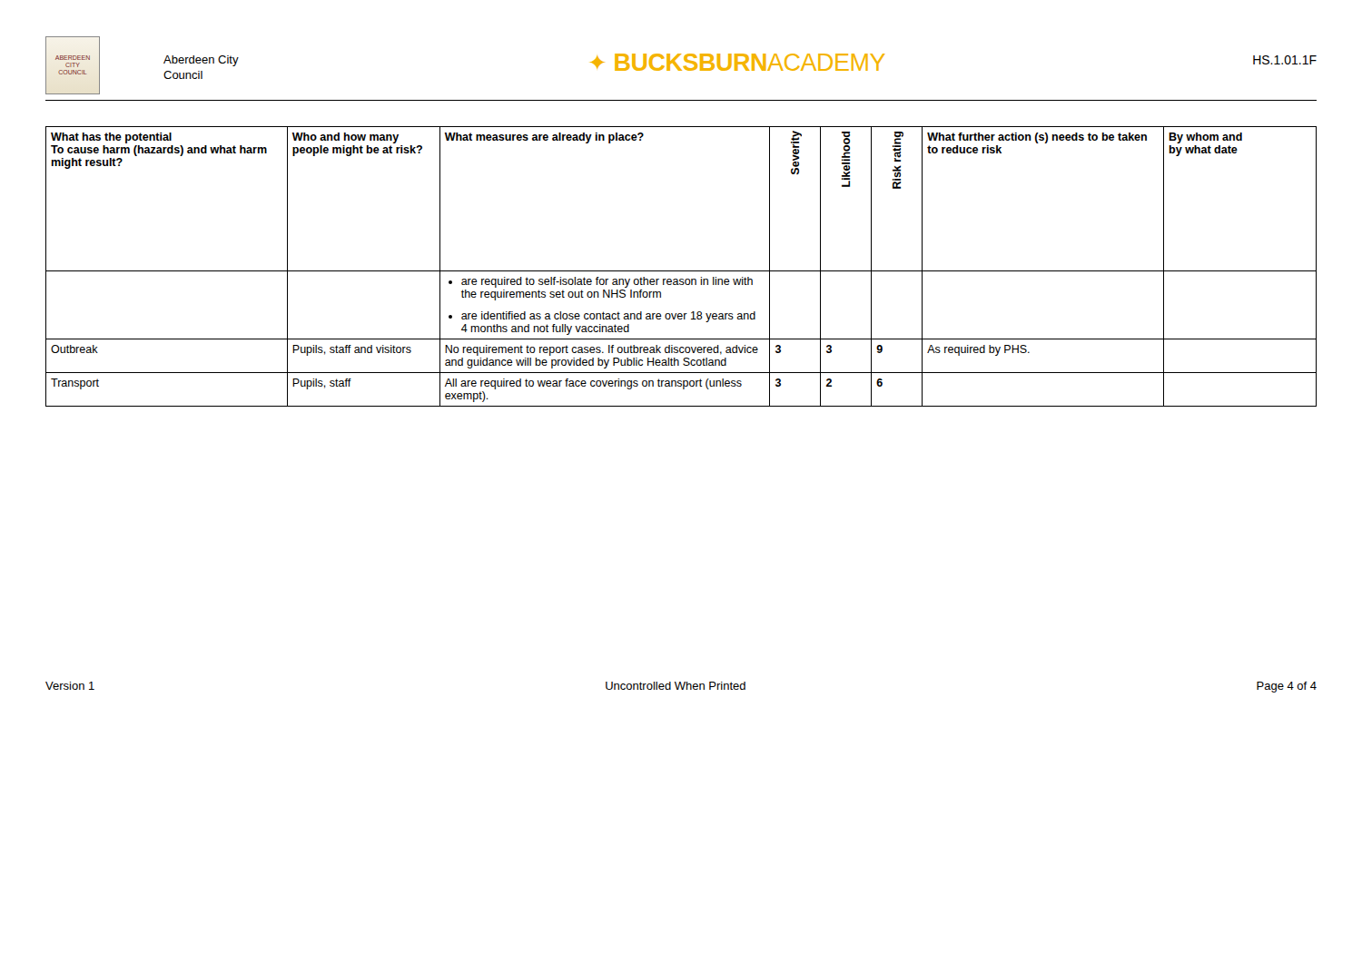ABERDEEN
CITY
COUNCIL
Aberdeen City
Council
✦BUCKSBURN ACADEMY
HS.1.01.1F
| What has the potential To cause harm (hazards) and what harm might result? | Who and how many people might be at risk? | What measures are already in place? | Severity | Likelihood | Risk rating | What further action (s) needs to be taken to reduce risk | By whom and by what date |
| --- | --- | --- | --- | --- | --- | --- | --- |
| | | are required to self-isolate for any other reason in line with the requirements set out on NHS Inform are identified as a close contact and are over 18 years and 4 months and not fully vaccinated | | | | | |
| Outbreak | Pupils, staff and visitors | No requirement to report cases. If outbreak discovered, advice and guidance will be provided by Public Health Scotland | 3 | 3 | 9 | As required by PHS. | |
| Transport | Pupils, staff | All are required to wear face coverings on transport (unless exempt). | 3 | 2 | 6 | | |
Version 1
Uncontrolled When Printed
Page 4 of 4